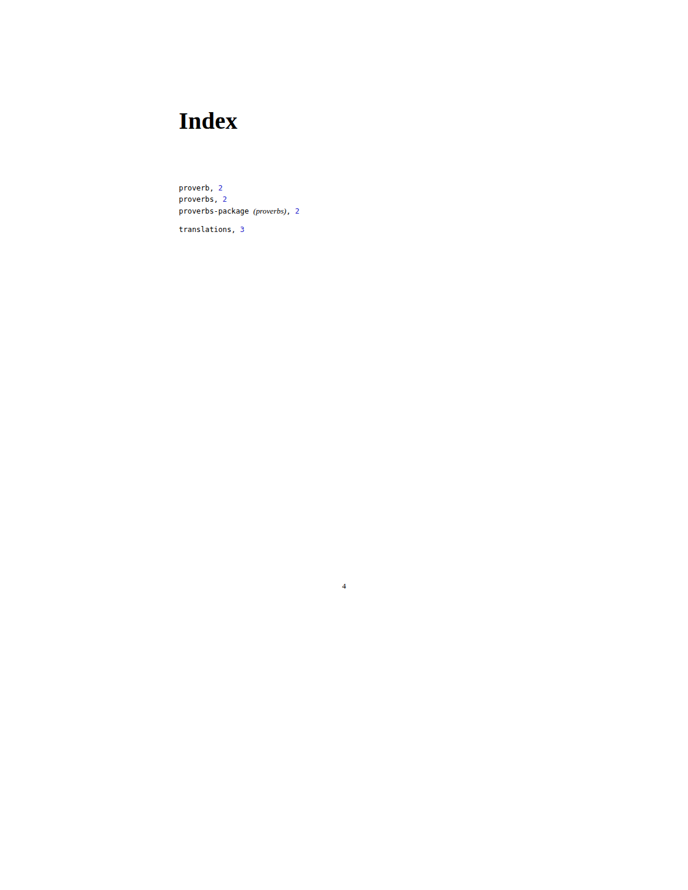Index
proverb, 2
proverbs, 2
proverbs-package (proverbs), 2
translations, 3
4